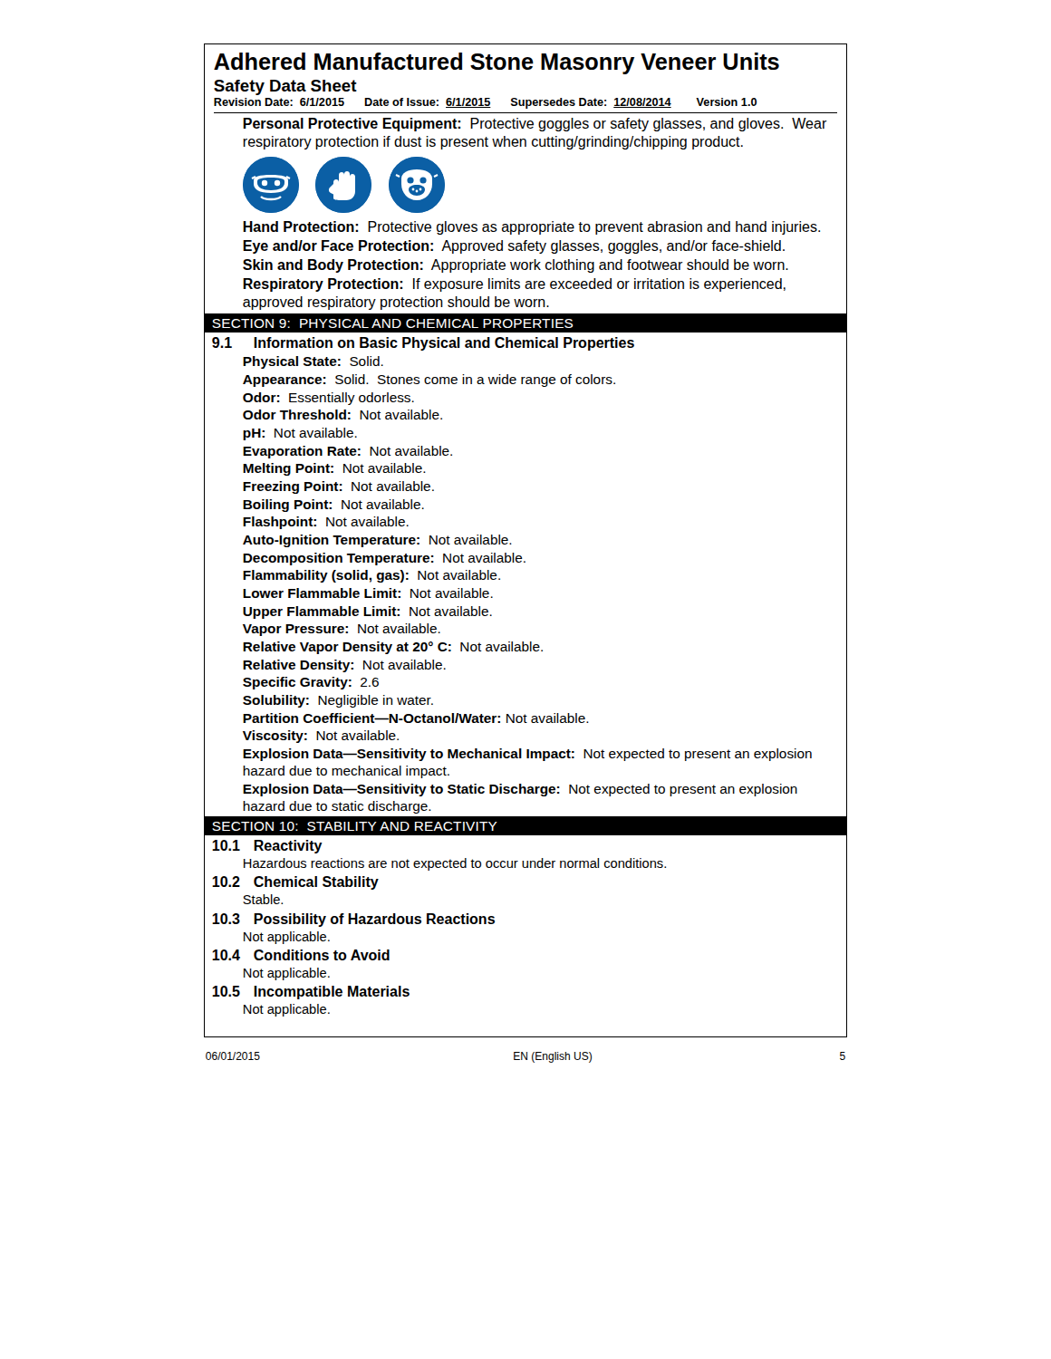Adhered Manufactured Stone Masonry Veneer Units
Safety Data Sheet
Revision Date: 6/1/2015 Date of Issue: 6/1/2015 Supersedes Date: 12/08/2014 Version 1.0
Personal Protective Equipment: Protective goggles or safety glasses, and gloves. Wear respiratory protection if dust is present when cutting/grinding/chipping product.
Hand Protection: Protective gloves as appropriate to prevent abrasion and hand injuries.
Eye and/or Face Protection: Approved safety glasses, goggles, and/or face-shield.
Skin and Body Protection: Appropriate work clothing and footwear should be worn.
Respiratory Protection: If exposure limits are exceeded or irritation is experienced, approved respiratory protection should be worn.
SECTION 9: PHYSICAL AND CHEMICAL PROPERTIES
9.1 Information on Basic Physical and Chemical Properties
Physical State: Solid.
Appearance: Solid. Stones come in a wide range of colors.
Odor: Essentially odorless.
Odor Threshold: Not available.
pH: Not available.
Evaporation Rate: Not available.
Melting Point: Not available.
Freezing Point: Not available.
Boiling Point: Not available.
Flashpoint: Not available.
Auto-Ignition Temperature: Not available.
Decomposition Temperature: Not available.
Flammability (solid, gas): Not available.
Lower Flammable Limit: Not available.
Upper Flammable Limit: Not available.
Vapor Pressure: Not available.
Relative Vapor Density at 20° C: Not available.
Relative Density: Not available.
Specific Gravity: 2.6
Solubility: Negligible in water.
Partition Coefficient—N-Octanol/Water: Not available.
Viscosity: Not available.
Explosion Data—Sensitivity to Mechanical Impact: Not expected to present an explosion hazard due to mechanical impact.
Explosion Data—Sensitivity to Static Discharge: Not expected to present an explosion hazard due to static discharge.
SECTION 10: STABILITY AND REACTIVITY
10.1 Reactivity
Hazardous reactions are not expected to occur under normal conditions.
10.2 Chemical Stability
Stable.
10.3 Possibility of Hazardous Reactions
Not applicable.
10.4 Conditions to Avoid
Not applicable.
10.5 Incompatible Materials
Not applicable.
06/01/2015
EN (English US)
5